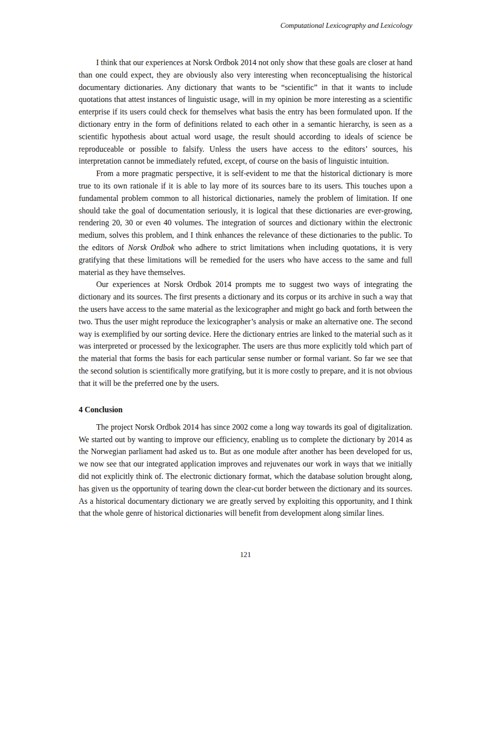Computational Lexicography and Lexicology
I think that our experiences at Norsk Ordbok 2014 not only show that these goals are closer at hand than one could expect, they are obviously also very interesting when reconceptualising the historical documentary dictionaries. Any dictionary that wants to be “scientific” in that it wants to include quotations that attest instances of linguistic usage, will in my opinion be more interesting as a scientific enterprise if its users could check for themselves what basis the entry has been formulated upon. If the dictionary entry in the form of definitions related to each other in a semantic hierarchy, is seen as a scientific hypothesis about actual word usage, the result should according to ideals of science be reproduceable or possible to falsify. Unless the users have access to the editors’ sources, his interpretation cannot be immediately refuted, except, of course on the basis of linguistic intuition.
From a more pragmatic perspective, it is self-evident to me that the historical dictionary is more true to its own rationale if it is able to lay more of its sources bare to its users. This touches upon a fundamental problem common to all historical dictionaries, namely the problem of limitation. If one should take the goal of documentation seriously, it is logical that these dictionaries are ever-growing, rendering 20, 30 or even 40 volumes. The integration of sources and dictionary within the electronic medium, solves this problem, and I think enhances the relevance of these dictionaries to the public. To the editors of Norsk Ordbok who adhere to strict limitations when including quotations, it is very gratifying that these limitations will be remedied for the users who have access to the same and full material as they have themselves.
Our experiences at Norsk Ordbok 2014 prompts me to suggest two ways of integrating the dictionary and its sources. The first presents a dictionary and its corpus or its archive in such a way that the users have access to the same material as the lexicographer and might go back and forth between the two. Thus the user might reproduce the lexicographer’s analysis or make an alternative one. The second way is exemplified by our sorting device. Here the dictionary entries are linked to the material such as it was interpreted or processed by the lexicographer. The users are thus more explicitly told which part of the material that forms the basis for each particular sense number or formal variant. So far we see that the second solution is scientifically more gratifying, but it is more costly to prepare, and it is not obvious that it will be the preferred one by the users.
4 Conclusion
The project Norsk Ordbok 2014 has since 2002 come a long way towards its goal of digitalization. We started out by wanting to improve our efficiency, enabling us to complete the dictionary by 2014 as the Norwegian parliament had asked us to. But as one module after another has been developed for us, we now see that our integrated application improves and rejuvenates our work in ways that we initially did not explicitly think of. The electronic dictionary format, which the database solution brought along, has given us the opportunity of tearing down the clear-cut border between the dictionary and its sources. As a historical documentary dictionary we are greatly served by exploiting this opportunity, and I think that the whole genre of historical dictionaries will benefit from development along similar lines.
121